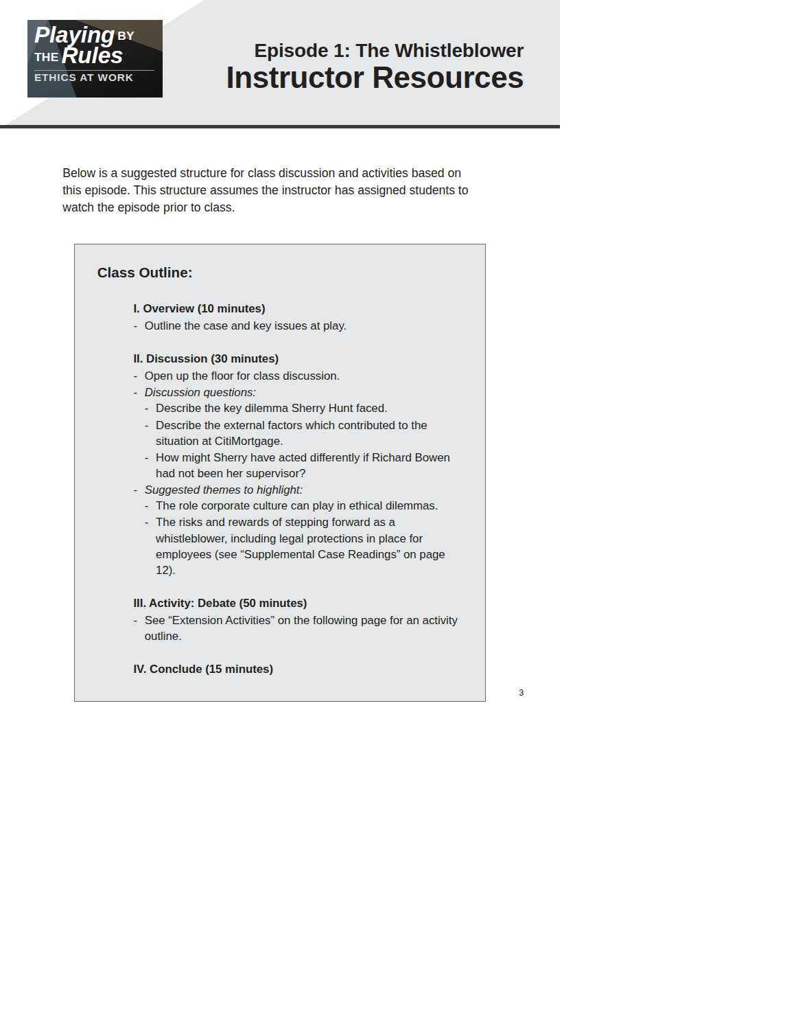PlayingBY THERules ETHICS AT WORK
Episode 1: The Whistleblower Instructor Resources
Below is a suggested structure for class discussion and activities based on this episode. This structure assumes the instructor has assigned students to watch the episode prior to class.
Class Outline:
I. Overview (10 minutes)
Outline the case and key issues at play.
II. Discussion (30 minutes)
Open up the floor for class discussion.
Discussion questions:
Describe the key dilemma Sherry Hunt faced.
Describe the external factors which contributed to the situation at CitiMortgage.
How might Sherry have acted differently if Richard Bowen had not been her supervisor?
Suggested themes to highlight:
The role corporate culture can play in ethical dilemmas.
The risks and rewards of stepping forward as a whistleblower, including legal protections in place for employees (see “Supplemental Case Readings” on page 12).
III. Activity: Debate (50 minutes)
See “Extension Activities” on the following page for an activity outline.
IV. Conclude (15 minutes)
3